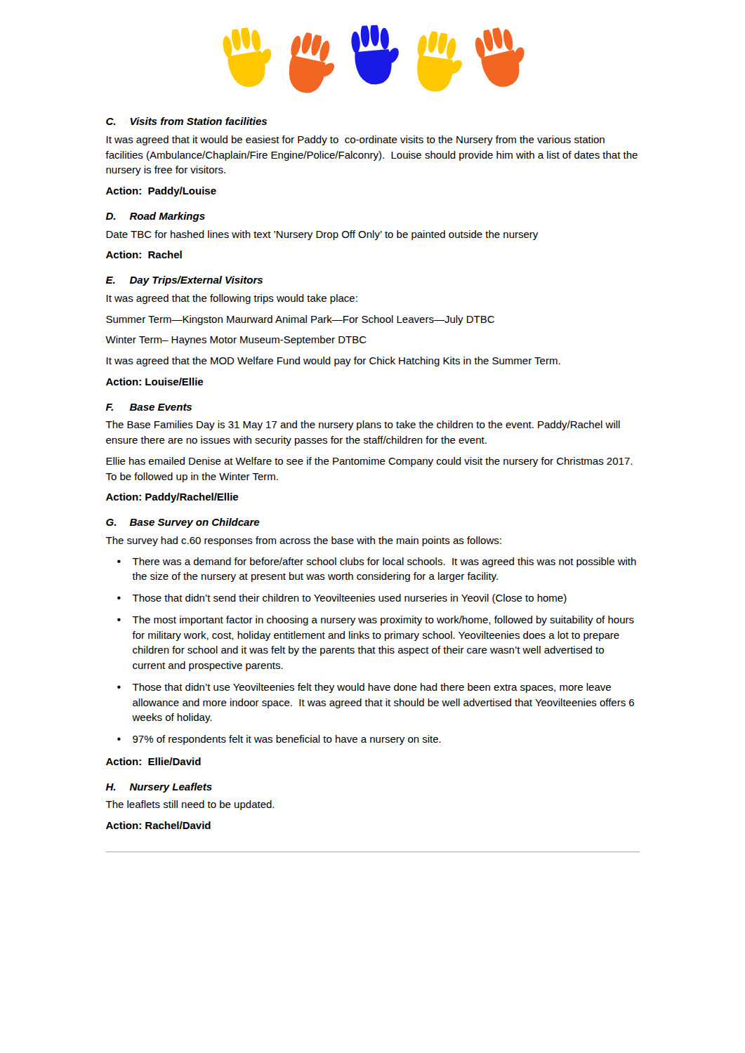C. Visits from Station facilities
It was agreed that it would be easiest for Paddy to co-ordinate visits to the Nursery from the various station facilities (Ambulance/Chaplain/Fire Engine/Police/Falconry). Louise should provide him with a list of dates that the nursery is free for visitors.
Action: Paddy/Louise
D. Road Markings
Date TBC for hashed lines with text ’Nursery Drop Off Only’ to be painted outside the nursery
Action: Rachel
E. Day Trips/External Visitors
It was agreed that the following trips would take place:
Summer Term—Kingston Maurward Animal Park—For School Leavers—July DTBC
Winter Term– Haynes Motor Museum-September DTBC
It was agreed that the MOD Welfare Fund would pay for Chick Hatching Kits in the Summer Term.
Action: Louise/Ellie
F. Base Events
The Base Families Day is 31 May 17 and the nursery plans to take the children to the event. Paddy/Rachel will ensure there are no issues with security passes for the staff/children for the event.
Ellie has emailed Denise at Welfare to see if the Pantomime Company could visit the nursery for Christmas 2017. To be followed up in the Winter Term.
Action: Paddy/Rachel/Ellie
G. Base Survey on Childcare
The survey had c.60 responses from across the base with the main points as follows:
There was a demand for before/after school clubs for local schools. It was agreed this was not possible with the size of the nursery at present but was worth considering for a larger facility.
Those that didn’t send their children to Yeovilteenies used nurseries in Yeovil (Close to home)
The most important factor in choosing a nursery was proximity to work/home, followed by suitability of hours for military work, cost, holiday entitlement and links to primary school. Yeovilteenies does a lot to prepare children for school and it was felt by the parents that this aspect of their care wasn’t well advertised to current and prospective parents.
Those that didn’t use Yeovilteenies felt they would have done had there been extra spaces, more leave allowance and more indoor space. It was agreed that it should be well advertised that Yeovilteenies offers 6 weeks of holiday.
97% of respondents felt it was beneficial to have a nursery on site.
Action: Ellie/David
H. Nursery Leaflets
The leaflets still need to be updated.
Action: Rachel/David